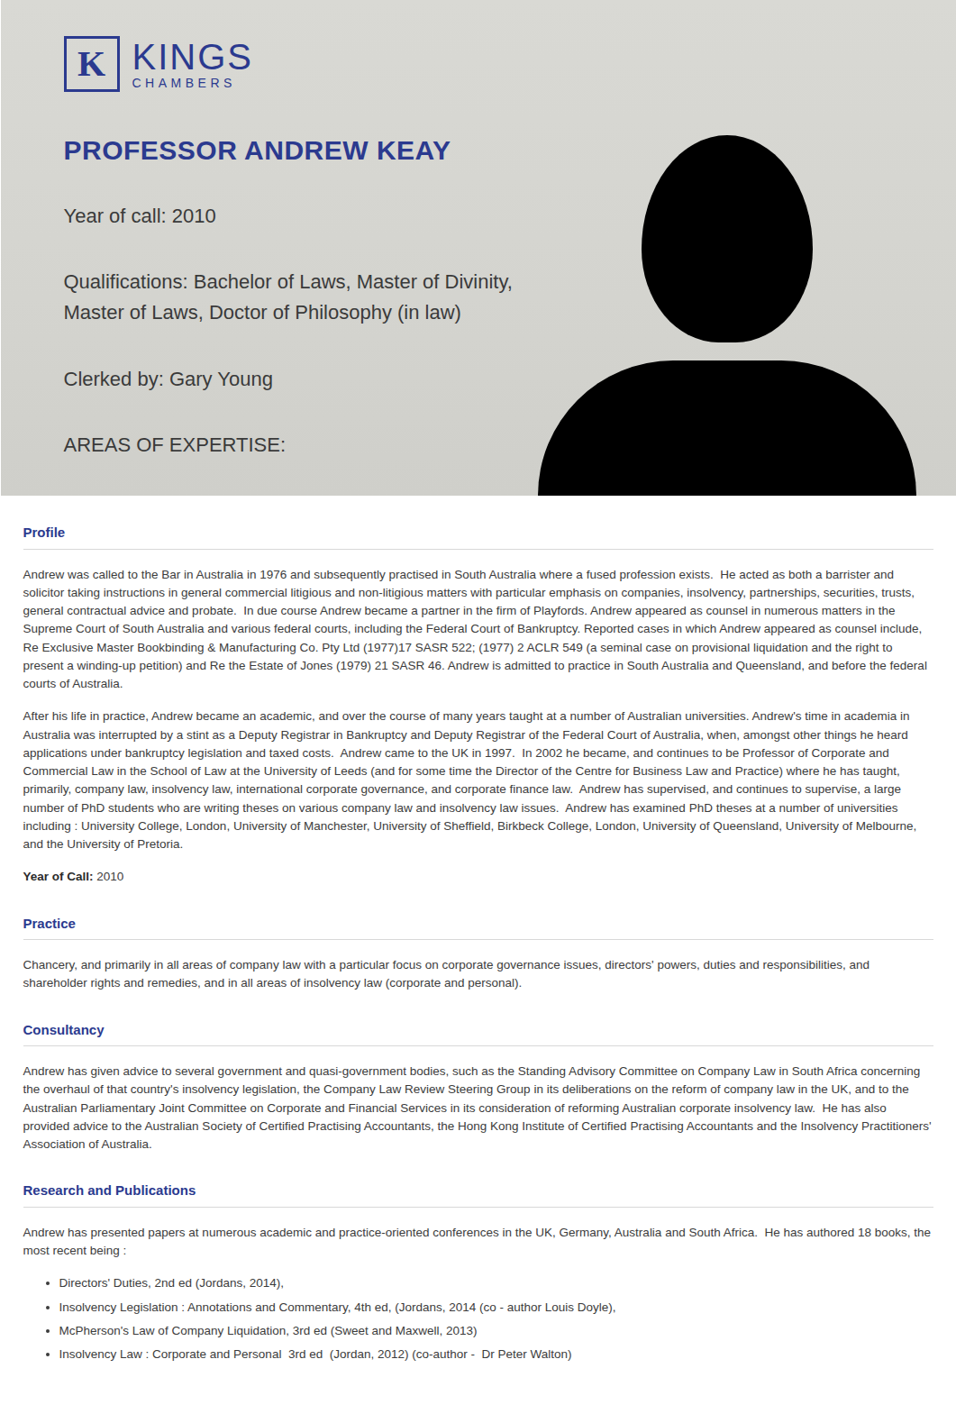K
KINGS CHAMBERS
PROFESSOR ANDREW KEAY
Year of call: 2010
Qualifications: Bachelor of Laws, Master of Divinity, Master of Laws, Doctor of Philosophy (in law)
Clerked by: Gary Young
AREAS OF EXPERTISE:
Profile
Andrew was called to the Bar in Australia in 1976 and subsequently practised in South Australia where a fused profession exists. He acted as both a barrister and solicitor taking instructions in general commercial litigious and non-litigious matters with particular emphasis on companies, insolvency, partnerships, securities, trusts, general contractual advice and probate. In due course Andrew became a partner in the firm of Playfords. Andrew appeared as counsel in numerous matters in the Supreme Court of South Australia and various federal courts, including the Federal Court of Bankruptcy. Reported cases in which Andrew appeared as counsel include, Re Exclusive Master Bookbinding & Manufacturing Co. Pty Ltd (1977)17 SASR 522; (1977) 2 ACLR 549 (a seminal case on provisional liquidation and the right to present a winding-up petition) and Re the Estate of Jones (1979) 21 SASR 46. Andrew is admitted to practice in South Australia and Queensland, and before the federal courts of Australia.
After his life in practice, Andrew became an academic, and over the course of many years taught at a number of Australian universities. Andrew's time in academia in Australia was interrupted by a stint as a Deputy Registrar in Bankruptcy and Deputy Registrar of the Federal Court of Australia, when, amongst other things he heard applications under bankruptcy legislation and taxed costs. Andrew came to the UK in 1997. In 2002 he became, and continues to be Professor of Corporate and Commercial Law in the School of Law at the University of Leeds (and for some time the Director of the Centre for Business Law and Practice) where he has taught, primarily, company law, insolvency law, international corporate governance, and corporate finance law. Andrew has supervised, and continues to supervise, a large number of PhD students who are writing theses on various company law and insolvency law issues. Andrew has examined PhD theses at a number of universities including : University College, London, University of Manchester, University of Sheffield, Birkbeck College, London, University of Queensland, University of Melbourne, and the University of Pretoria.
Year of Call: 2010
Practice
Chancery, and primarily in all areas of company law with a particular focus on corporate governance issues, directors' powers, duties and responsibilities, and shareholder rights and remedies, and in all areas of insolvency law (corporate and personal).
Consultancy
Andrew has given advice to several government and quasi-government bodies, such as the Standing Advisory Committee on Company Law in South Africa concerning the overhaul of that country's insolvency legislation, the Company Law Review Steering Group in its deliberations on the reform of company law in the UK, and to the Australian Parliamentary Joint Committee on Corporate and Financial Services in its consideration of reforming Australian corporate insolvency law. He has also provided advice to the Australian Society of Certified Practising Accountants, the Hong Kong Institute of Certified Practising Accountants and the Insolvency Practitioners' Association of Australia.
Research and Publications
Andrew has presented papers at numerous academic and practice-oriented conferences in the UK, Germany, Australia and South Africa. He has authored 18 books, the most recent being :
Directors' Duties, 2nd ed (Jordans, 2014),
Insolvency Legislation : Annotations and Commentary, 4th ed, (Jordans, 2014 (co - author Louis Doyle),
McPherson's Law of Company Liquidation, 3rd ed (Sweet and Maxwell, 2013)
Insolvency Law : Corporate and Personal 3rd ed (Jordan, 2012) (co-author - Dr Peter Walton)